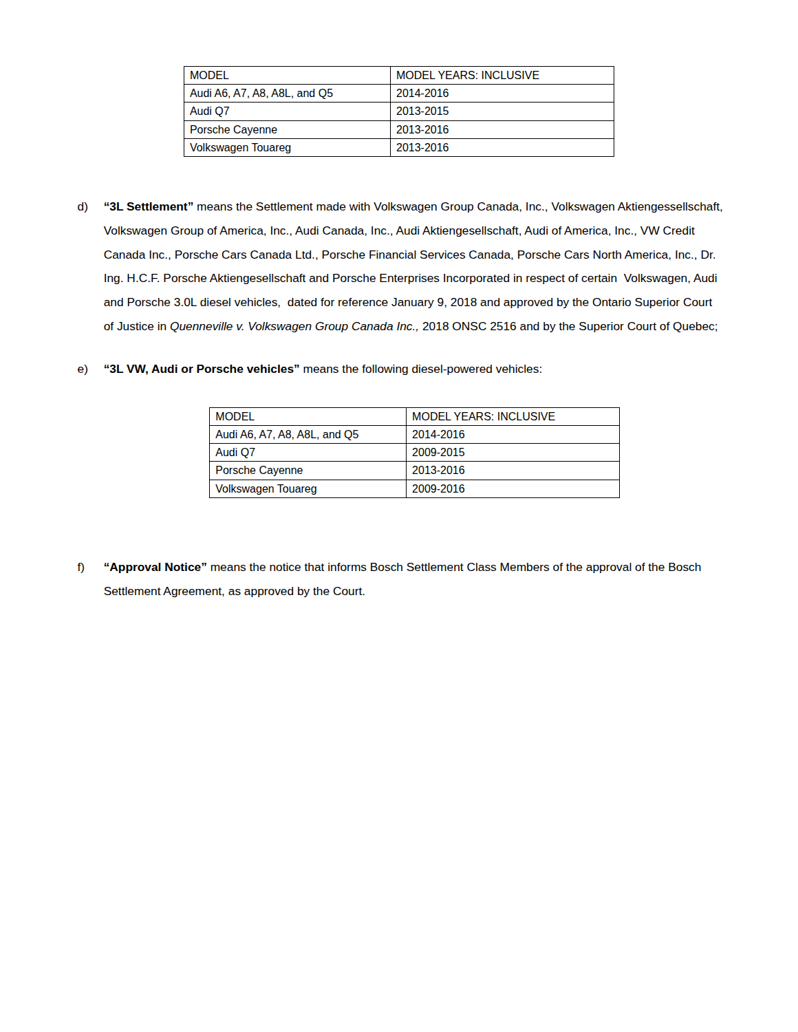| MODEL | MODEL YEARS: INCLUSIVE |
| Audi A6, A7, A8, A8L, and Q5 | 2014-2016 |
| Audi Q7 | 2013-2015 |
| Porsche Cayenne | 2013-2016 |
| Volkswagen Touareg | 2013-2016 |
d) “3L Settlement” means the Settlement made with Volkswagen Group Canada, Inc., Volkswagen Aktiengessellschaft, Volkswagen Group of America, Inc., Audi Canada, Inc., Audi Aktiengesellschaft, Audi of America, Inc., VW Credit Canada Inc., Porsche Cars Canada Ltd., Porsche Financial Services Canada, Porsche Cars North America, Inc., Dr. Ing. H.C.F. Porsche Aktiengesellschaft and Porsche Enterprises Incorporated in respect of certain Volkswagen, Audi and Porsche 3.0L diesel vehicles, dated for reference January 9, 2018 and approved by the Ontario Superior Court of Justice in Quenneville v. Volkswagen Group Canada Inc., 2018 ONSC 2516 and by the Superior Court of Quebec;
e) “3L VW, Audi or Porsche vehicles” means the following diesel-powered vehicles:
| MODEL | MODEL YEARS: INCLUSIVE |
| Audi A6, A7, A8, A8L, and Q5 | 2014-2016 |
| Audi Q7 | 2009-2015 |
| Porsche Cayenne | 2013-2016 |
| Volkswagen Touareg | 2009-2016 |
f) “Approval Notice” means the notice that informs Bosch Settlement Class Members of the approval of the Bosch Settlement Agreement, as approved by the Court.